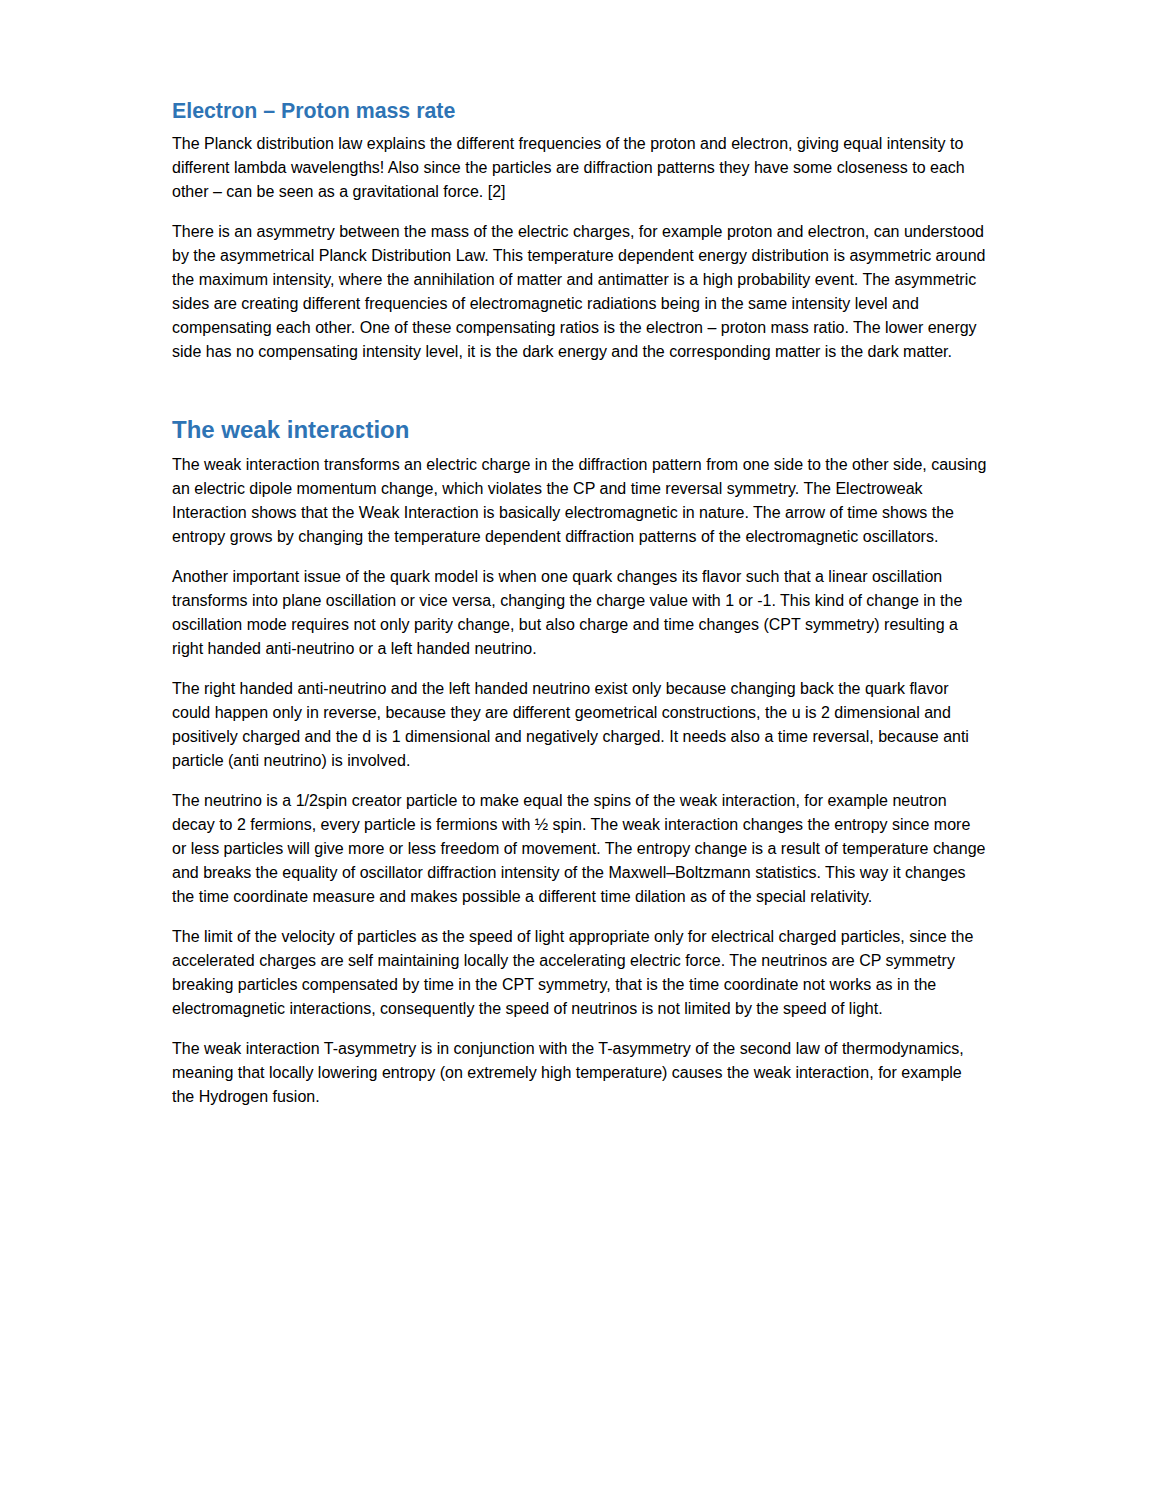Electron – Proton mass rate
The Planck distribution law explains the different frequencies of the proton and electron, giving equal intensity to different lambda wavelengths! Also since the particles are diffraction patterns they have some closeness to each other – can be seen as a gravitational force. [2]
There is an asymmetry between the mass of the electric charges, for example proton and electron, can understood by the asymmetrical Planck Distribution Law. This temperature dependent energy distribution is asymmetric around the maximum intensity, where the annihilation of matter and antimatter is a high probability event. The asymmetric sides are creating different frequencies of electromagnetic radiations being in the same intensity level and compensating each other. One of these compensating ratios is the electron – proton mass ratio. The lower energy side has no compensating intensity level, it is the dark energy and the corresponding matter is the dark matter.
The weak interaction
The weak interaction transforms an electric charge in the diffraction pattern from one side to the other side, causing an electric dipole momentum change, which violates the CP and time reversal symmetry. The Electroweak Interaction shows that the Weak Interaction is basically electromagnetic in nature. The arrow of time shows the entropy grows by changing the temperature dependent diffraction patterns of the electromagnetic oscillators.
Another important issue of the quark model is when one quark changes its flavor such that a linear oscillation transforms into plane oscillation or vice versa, changing the charge value with 1 or -1. This kind of change in the oscillation mode requires not only parity change, but also charge and time changes (CPT symmetry) resulting a right handed anti-neutrino or a left handed neutrino.
The right handed anti-neutrino and the left handed neutrino exist only because changing back the quark flavor could happen only in reverse, because they are different geometrical constructions, the u is 2 dimensional and positively charged and the d is 1 dimensional and negatively charged. It needs also a time reversal, because anti particle (anti neutrino) is involved.
The neutrino is a 1/2spin creator particle to make equal the spins of the weak interaction, for example neutron decay to 2 fermions, every particle is fermions with ½ spin. The weak interaction changes the entropy since more or less particles will give more or less freedom of movement. The entropy change is a result of temperature change and breaks the equality of oscillator diffraction intensity of the Maxwell–Boltzmann statistics. This way it changes the time coordinate measure and makes possible a different time dilation as of the special relativity.
The limit of the velocity of particles as the speed of light appropriate only for electrical charged particles, since the accelerated charges are self maintaining locally the accelerating electric force. The neutrinos are CP symmetry breaking particles compensated by time in the CPT symmetry, that is the time coordinate not works as in the electromagnetic interactions, consequently the speed of neutrinos is not limited by the speed of light.
The weak interaction T-asymmetry is in conjunction with the T-asymmetry of the second law of thermodynamics, meaning that locally lowering entropy (on extremely high temperature) causes the weak interaction, for example the Hydrogen fusion.